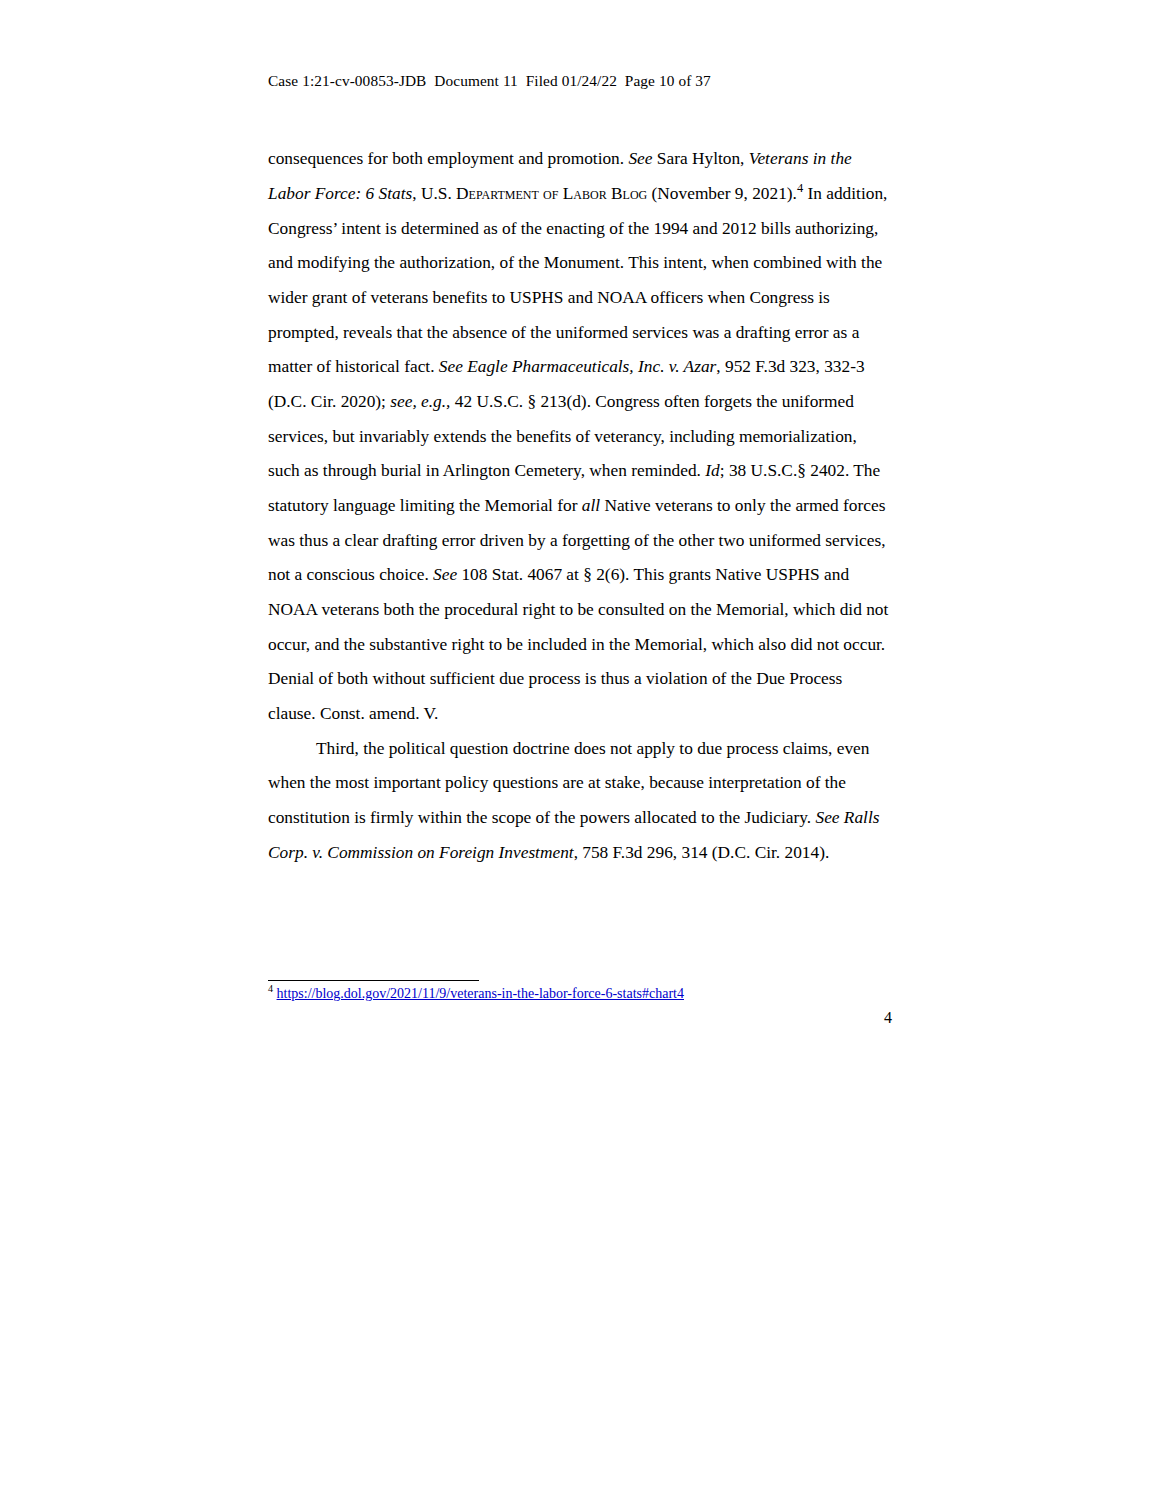Case 1:21-cv-00853-JDB Document 11 Filed 01/24/22 Page 10 of 37
consequences for both employment and promotion. See Sara Hylton, Veterans in the Labor Force: 6 Stats, U.S. Department of Labor Blog (November 9, 2021).4 In addition, Congress’ intent is determined as of the enacting of the 1994 and 2012 bills authorizing, and modifying the authorization, of the Monument. This intent, when combined with the wider grant of veterans benefits to USPHS and NOAA officers when Congress is prompted, reveals that the absence of the uniformed services was a drafting error as a matter of historical fact. See Eagle Pharmaceuticals, Inc. v. Azar, 952 F.3d 323, 332-3 (D.C. Cir. 2020); see, e.g., 42 U.S.C. § 213(d). Congress often forgets the uniformed services, but invariably extends the benefits of veterancy, including memorialization, such as through burial in Arlington Cemetery, when reminded. Id; 38 U.S.C.§ 2402. The statutory language limiting the Memorial for all Native veterans to only the armed forces was thus a clear drafting error driven by a forgetting of the other two uniformed services, not a conscious choice. See 108 Stat. 4067 at § 2(6). This grants Native USPHS and NOAA veterans both the procedural right to be consulted on the Memorial, which did not occur, and the substantive right to be included in the Memorial, which also did not occur. Denial of both without sufficient due process is thus a violation of the Due Process clause. Const. amend. V.
Third, the political question doctrine does not apply to due process claims, even when the most important policy questions are at stake, because interpretation of the constitution is firmly within the scope of the powers allocated to the Judiciary. See Ralls Corp. v. Commission on Foreign Investment, 758 F.3d 296, 314 (D.C. Cir. 2014).
4 https://blog.dol.gov/2021/11/9/veterans-in-the-labor-force-6-stats#chart4
4